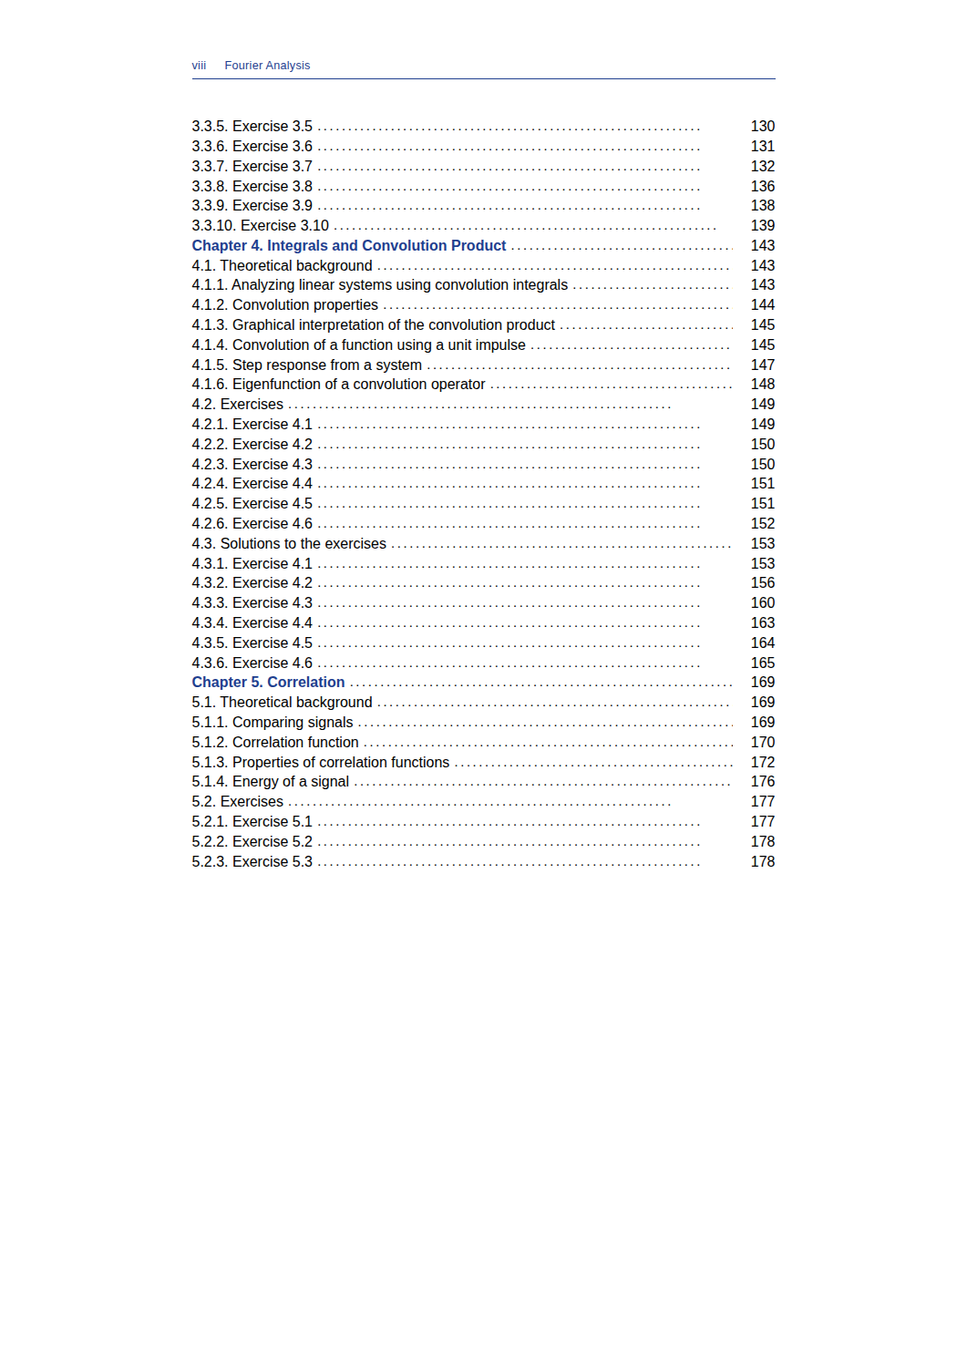viii Fourier Analysis
3.3.5. Exercise 3.5 ............................................................... 130
3.3.6. Exercise 3.6 ............................................................... 131
3.3.7. Exercise 3.7 ............................................................... 132
3.3.8. Exercise 3.8 ............................................................... 136
3.3.9. Exercise 3.9 ............................................................... 138
3.3.10. Exercise 3.10 ............................................................... 139
Chapter 4. Integrals and Convolution Product ............................................................... 143
4.1. Theoretical background ............................................................... 143
4.1.1. Analyzing linear systems using convolution integrals ............................................................... 143
4.1.2. Convolution properties ............................................................... 144
4.1.3. Graphical interpretation of the convolution product ............................................................... 145
4.1.4. Convolution of a function using a unit impulse ............................................................... 145
4.1.5. Step response from a system ............................................................... 147
4.1.6. Eigenfunction of a convolution operator ............................................................... 148
4.2. Exercises ............................................................... 149
4.2.1. Exercise 4.1 ............................................................... 149
4.2.2. Exercise 4.2 ............................................................... 150
4.2.3. Exercise 4.3 ............................................................... 150
4.2.4. Exercise 4.4 ............................................................... 151
4.2.5. Exercise 4.5 ............................................................... 151
4.2.6. Exercise 4.6 ............................................................... 152
4.3. Solutions to the exercises ............................................................... 153
4.3.1. Exercise 4.1 ............................................................... 153
4.3.2. Exercise 4.2 ............................................................... 156
4.3.3. Exercise 4.3 ............................................................... 160
4.3.4. Exercise 4.4 ............................................................... 163
4.3.5. Exercise 4.5 ............................................................... 164
4.3.6. Exercise 4.6 ............................................................... 165
Chapter 5. Correlation ............................................................... 169
5.1. Theoretical background ............................................................... 169
5.1.1. Comparing signals ............................................................... 169
5.1.2. Correlation function ............................................................... 170
5.1.3. Properties of correlation functions ............................................................... 172
5.1.4. Energy of a signal ............................................................... 176
5.2. Exercises ............................................................... 177
5.2.1. Exercise 5.1 ............................................................... 177
5.2.2. Exercise 5.2 ............................................................... 178
5.2.3. Exercise 5.3 ............................................................... 178